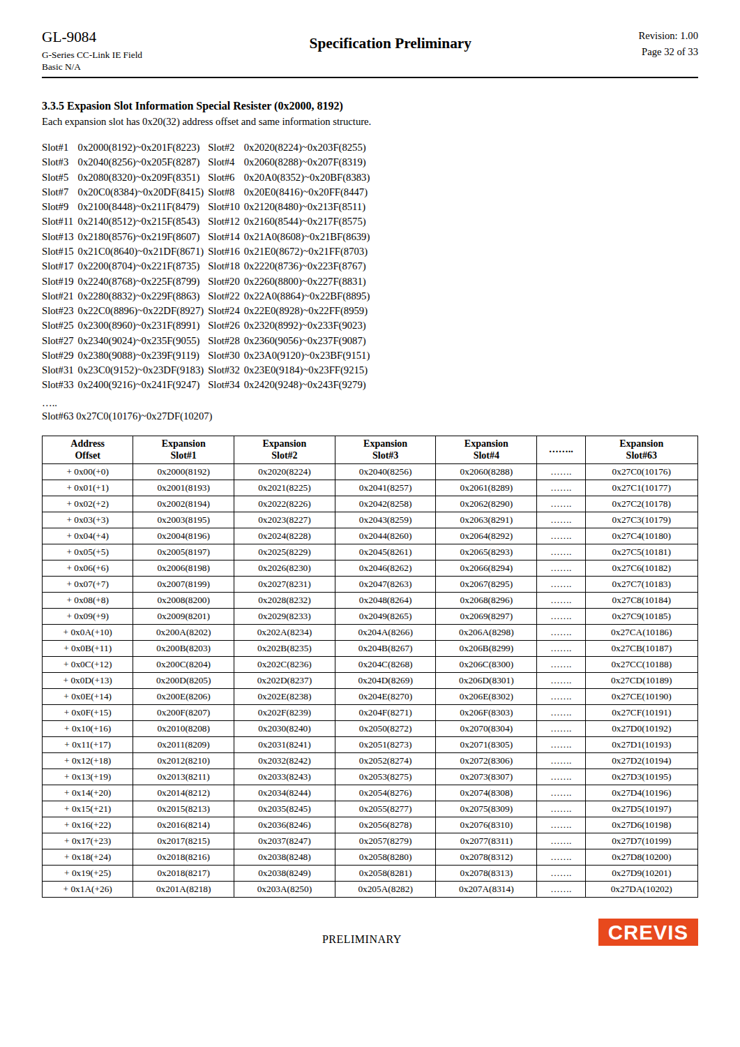GL-9084
G-Series CC-Link IE Field
Basic N/A
Specification Preliminary
Revision: 1.00
Page 32 of 33
3.3.5 Expasion Slot Information Special Resister (0x2000, 8192)
Each expansion slot has 0x20(32) address offset and same information structure.
| Slot#1 | 0x2000(8192)~0x201F(8223) | Slot#2 | 0x2020(8224)~0x203F(8255) |
| Slot#3 | 0x2040(8256)~0x205F(8287) | Slot#4 | 0x2060(8288)~0x207F(8319) |
| Slot#5 | 0x2080(8320)~0x209F(8351) | Slot#6 | 0x20A0(8352)~0x20BF(8383) |
| Slot#7 | 0x20C0(8384)~0x20DF(8415) | Slot#8 | 0x20E0(8416)~0x20FF(8447) |
| Slot#9 | 0x2100(8448)~0x211F(8479) | Slot#10 | 0x2120(8480)~0x213F(8511) |
| Slot#11 | 0x2140(8512)~0x215F(8543) | Slot#12 | 0x2160(8544)~0x217F(8575) |
| Slot#13 | 0x2180(8576)~0x219F(8607) | Slot#14 | 0x21A0(8608)~0x21BF(8639) |
| Slot#15 | 0x21C0(8640)~0x21DF(8671) | Slot#16 | 0x21E0(8672)~0x21FF(8703) |
| Slot#17 | 0x2200(8704)~0x221F(8735) | Slot#18 | 0x2220(8736)~0x223F(8767) |
| Slot#19 | 0x2240(8768)~0x225F(8799) | Slot#20 | 0x2260(8800)~0x227F(8831) |
| Slot#21 | 0x2280(8832)~0x229F(8863) | Slot#22 | 0x22A0(8864)~0x22BF(8895) |
| Slot#23 | 0x22C0(8896)~0x22DF(8927) | Slot#24 | 0x22E0(8928)~0x22FF(8959) |
| Slot#25 | 0x2300(8960)~0x231F(8991) | Slot#26 | 0x2320(8992)~0x233F(9023) |
| Slot#27 | 0x2340(9024)~0x235F(9055) | Slot#28 | 0x2360(9056)~0x237F(9087) |
| Slot#29 | 0x2380(9088)~0x239F(9119) | Slot#30 | 0x23A0(9120)~0x23BF(9151) |
| Slot#31 | 0x23C0(9152)~0x23DF(9183) | Slot#32 | 0x23E0(9184)~0x23FF(9215) |
| Slot#33 | 0x2400(9216)~0x241F(9247) | Slot#34 | 0x2420(9248)~0x243F(9279) |
…..
Slot#63 0x27C0(10176)~0x27DF(10207)
| Address Offset | Expansion Slot#1 | Expansion Slot#2 | Expansion Slot#3 | Expansion Slot#4 | …….. | Expansion Slot#63 |
| --- | --- | --- | --- | --- | --- | --- |
| + 0x00(+0) | 0x2000(8192) | 0x2020(8224) | 0x2040(8256) | 0x2060(8288) | ……. | 0x27C0(10176) |
| + 0x01(+1) | 0x2001(8193) | 0x2021(8225) | 0x2041(8257) | 0x2061(8289) | ……. | 0x27C1(10177) |
| + 0x02(+2) | 0x2002(8194) | 0x2022(8226) | 0x2042(8258) | 0x2062(8290) | ……. | 0x27C2(10178) |
| + 0x03(+3) | 0x2003(8195) | 0x2023(8227) | 0x2043(8259) | 0x2063(8291) | ……. | 0x27C3(10179) |
| + 0x04(+4) | 0x2004(8196) | 0x2024(8228) | 0x2044(8260) | 0x2064(8292) | ……. | 0x27C4(10180) |
| + 0x05(+5) | 0x2005(8197) | 0x2025(8229) | 0x2045(8261) | 0x2065(8293) | ……. | 0x27C5(10181) |
| + 0x06(+6) | 0x2006(8198) | 0x2026(8230) | 0x2046(8262) | 0x2066(8294) | ……. | 0x27C6(10182) |
| + 0x07(+7) | 0x2007(8199) | 0x2027(8231) | 0x2047(8263) | 0x2067(8295) | ……. | 0x27C7(10183) |
| + 0x08(+8) | 0x2008(8200) | 0x2028(8232) | 0x2048(8264) | 0x2068(8296) | ……. | 0x27C8(10184) |
| + 0x09(+9) | 0x2009(8201) | 0x2029(8233) | 0x2049(8265) | 0x2069(8297) | ……. | 0x27C9(10185) |
| + 0x0A(+10) | 0x200A(8202) | 0x202A(8234) | 0x204A(8266) | 0x206A(8298) | ……. | 0x27CA(10186) |
| + 0x0B(+11) | 0x200B(8203) | 0x202B(8235) | 0x204B(8267) | 0x206B(8299) | ……. | 0x27CB(10187) |
| + 0x0C(+12) | 0x200C(8204) | 0x202C(8236) | 0x204C(8268) | 0x206C(8300) | ……. | 0x27CC(10188) |
| + 0x0D(+13) | 0x200D(8205) | 0x202D(8237) | 0x204D(8269) | 0x206D(8301) | ……. | 0x27CD(10189) |
| + 0x0E(+14) | 0x200E(8206) | 0x202E(8238) | 0x204E(8270) | 0x206E(8302) | ……. | 0x27CE(10190) |
| + 0x0F(+15) | 0x200F(8207) | 0x202F(8239) | 0x204F(8271) | 0x206F(8303) | ……. | 0x27CF(10191) |
| + 0x10(+16) | 0x2010(8208) | 0x2030(8240) | 0x2050(8272) | 0x2070(8304) | ……. | 0x27D0(10192) |
| + 0x11(+17) | 0x2011(8209) | 0x2031(8241) | 0x2051(8273) | 0x2071(8305) | ……. | 0x27D1(10193) |
| + 0x12(+18) | 0x2012(8210) | 0x2032(8242) | 0x2052(8274) | 0x2072(8306) | ……. | 0x27D2(10194) |
| + 0x13(+19) | 0x2013(8211) | 0x2033(8243) | 0x2053(8275) | 0x2073(8307) | ……. | 0x27D3(10195) |
| + 0x14(+20) | 0x2014(8212) | 0x2034(8244) | 0x2054(8276) | 0x2074(8308) | ……. | 0x27D4(10196) |
| + 0x15(+21) | 0x2015(8213) | 0x2035(8245) | 0x2055(8277) | 0x2075(8309) | ……. | 0x27D5(10197) |
| + 0x16(+22) | 0x2016(8214) | 0x2036(8246) | 0x2056(8278) | 0x2076(8310) | ……. | 0x27D6(10198) |
| + 0x17(+23) | 0x2017(8215) | 0x2037(8247) | 0x2057(8279) | 0x2077(8311) | ……. | 0x27D7(10199) |
| + 0x18(+24) | 0x2018(8216) | 0x2038(8248) | 0x2058(8280) | 0x2078(8312) | ……. | 0x27D8(10200) |
| + 0x19(+25) | 0x2018(8217) | 0x2038(8249) | 0x2058(8281) | 0x2078(8313) | ……. | 0x27D9(10201) |
| + 0x1A(+26) | 0x201A(8218) | 0x203A(8250) | 0x205A(8282) | 0x207A(8314) | ……. | 0x27DA(10202) |
PRELIMINARY
CREVIS